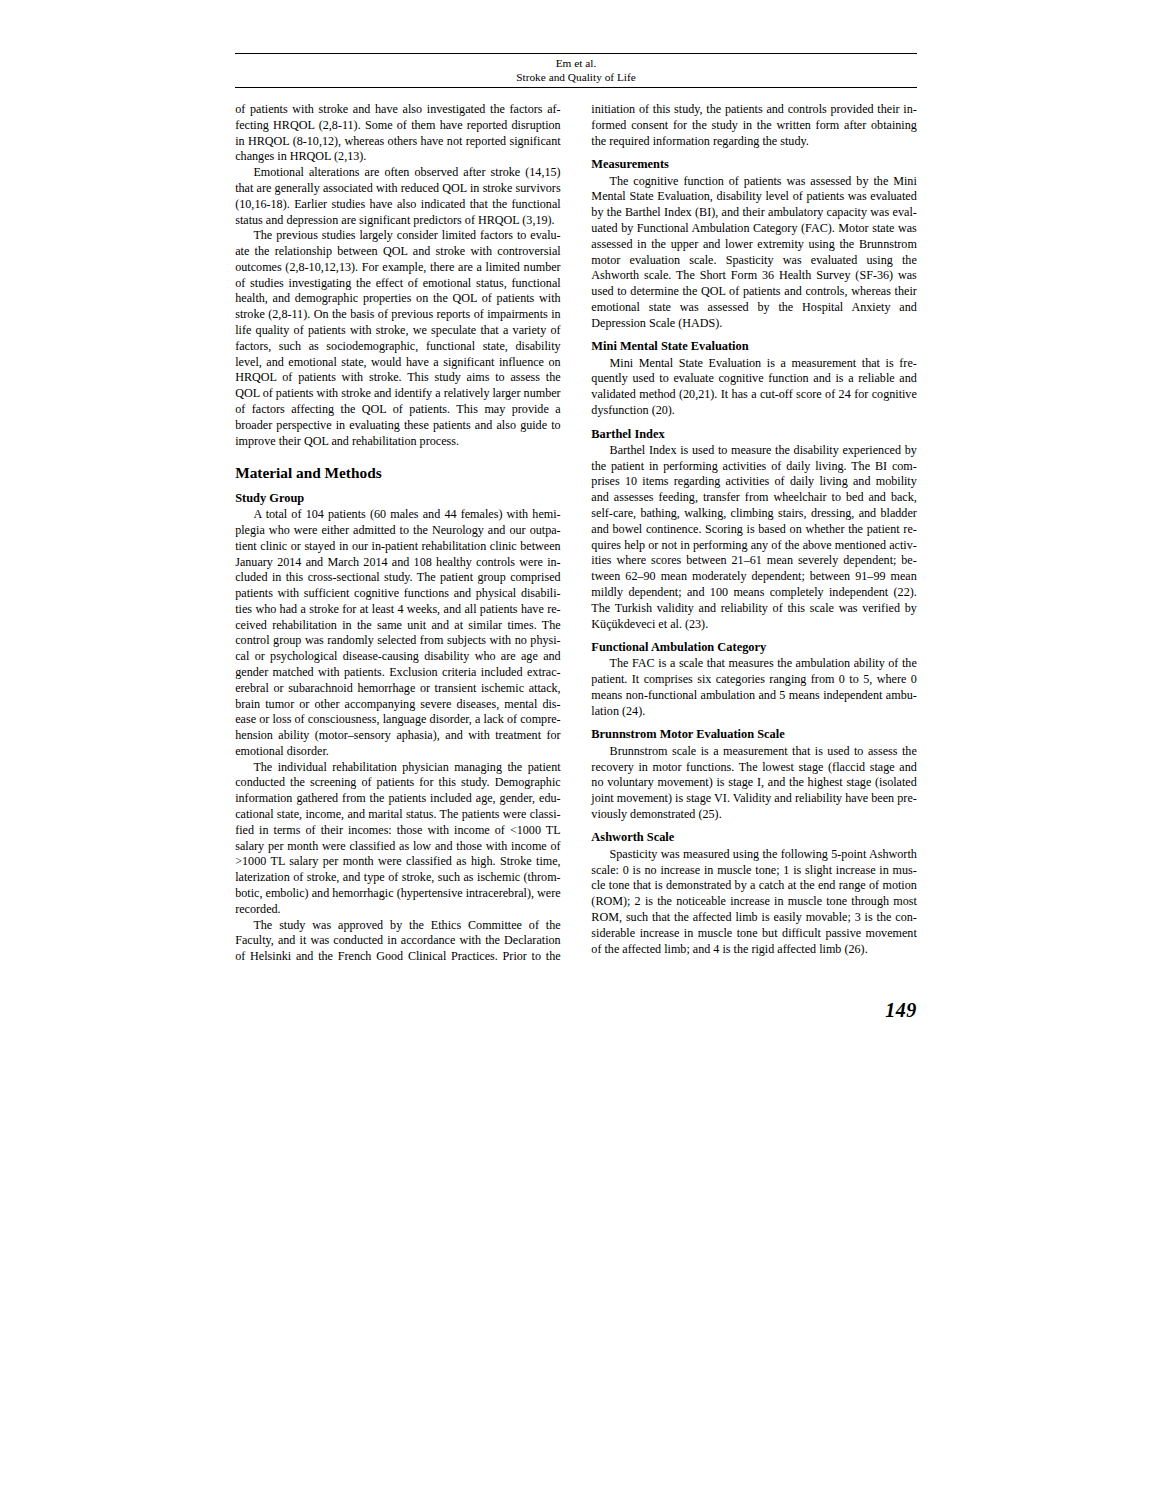Em et al. Stroke and Quality of Life
of patients with stroke and have also investigated the factors affecting HRQOL (2,8-11). Some of them have reported disruption in HRQOL (8-10,12), whereas others have not reported significant changes in HRQOL (2,13).
Emotional alterations are often observed after stroke (14,15) that are generally associated with reduced QOL in stroke survivors (10,16-18). Earlier studies have also indicated that the functional status and depression are significant predictors of HRQOL (3,19).
The previous studies largely consider limited factors to evaluate the relationship between QOL and stroke with controversial outcomes (2,8-10,12,13). For example, there are a limited number of studies investigating the effect of emotional status, functional health, and demographic properties on the QOL of patients with stroke (2,8-11). On the basis of previous reports of impairments in life quality of patients with stroke, we speculate that a variety of factors, such as sociodemographic, functional state, disability level, and emotional state, would have a significant influence on HRQOL of patients with stroke. This study aims to assess the QOL of patients with stroke and identify a relatively larger number of factors affecting the QOL of patients. This may provide a broader perspective in evaluating these patients and also guide to improve their QOL and rehabilitation process.
Material and Methods
Study Group
A total of 104 patients (60 males and 44 females) with hemiplegia who were either admitted to the Neurology and our outpatient clinic or stayed in our in-patient rehabilitation clinic between January 2014 and March 2014 and 108 healthy controls were included in this cross-sectional study. The patient group comprised patients with sufficient cognitive functions and physical disabilities who had a stroke for at least 4 weeks, and all patients have received rehabilitation in the same unit and at similar times. The control group was randomly selected from subjects with no physical or psychological disease-causing disability who are age and gender matched with patients. Exclusion criteria included extracerebral or subarachnoid hemorrhage or transient ischemic attack, brain tumor or other accompanying severe diseases, mental disease or loss of consciousness, language disorder, a lack of comprehension ability (motor–sensory aphasia), and with treatment for emotional disorder.
The individual rehabilitation physician managing the patient conducted the screening of patients for this study. Demographic information gathered from the patients included age, gender, educational state, income, and marital status. The patients were classified in terms of their incomes: those with income of <1000 TL salary per month were classified as low and those with income of >1000 TL salary per month were classified as high. Stroke time, laterization of stroke, and type of stroke, such as ischemic (thrombotic, embolic) and hemorrhagic (hypertensive intracerebral), were recorded.
The study was approved by the Ethics Committee of the Faculty, and it was conducted in accordance with the Declaration of Helsinki and the French Good Clinical Practices. Prior to the initiation of this study, the patients and controls provided their informed consent for the study in the written form after obtaining the required information regarding the study.
Measurements
The cognitive function of patients was assessed by the Mini Mental State Evaluation, disability level of patients was evaluated by the Barthel Index (BI), and their ambulatory capacity was evaluated by Functional Ambulation Category (FAC). Motor state was assessed in the upper and lower extremity using the Brunnstrom motor evaluation scale. Spasticity was evaluated using the Ashworth scale. The Short Form 36 Health Survey (SF-36) was used to determine the QOL of patients and controls, whereas their emotional state was assessed by the Hospital Anxiety and Depression Scale (HADS).
Mini Mental State Evaluation
Mini Mental State Evaluation is a measurement that is frequently used to evaluate cognitive function and is a reliable and validated method (20,21). It has a cut-off score of 24 for cognitive dysfunction (20).
Barthel Index
Barthel Index is used to measure the disability experienced by the patient in performing activities of daily living. The BI comprises 10 items regarding activities of daily living and mobility and assesses feeding, transfer from wheelchair to bed and back, self-care, bathing, walking, climbing stairs, dressing, and bladder and bowel continence. Scoring is based on whether the patient requires help or not in performing any of the above mentioned activities where scores between 21–61 mean severely dependent; between 62–90 mean moderately dependent; between 91–99 mean mildly dependent; and 100 means completely independent (22). The Turkish validity and reliability of this scale was verified by Küçükdeveci et al. (23).
Functional Ambulation Category
The FAC is a scale that measures the ambulation ability of the patient. It comprises six categories ranging from 0 to 5, where 0 means non-functional ambulation and 5 means independent ambulation (24).
Brunnstrom Motor Evaluation Scale
Brunnstrom scale is a measurement that is used to assess the recovery in motor functions. The lowest stage (flaccid stage and no voluntary movement) is stage I, and the highest stage (isolated joint movement) is stage VI. Validity and reliability have been previously demonstrated (25).
Ashworth Scale
Spasticity was measured using the following 5-point Ashworth scale: 0 is no increase in muscle tone; 1 is slight increase in muscle tone that is demonstrated by a catch at the end range of motion (ROM); 2 is the noticeable increase in muscle tone through most ROM, such that the affected limb is easily movable; 3 is the considerable increase in muscle tone but difficult passive movement of the affected limb; and 4 is the rigid affected limb (26).
149